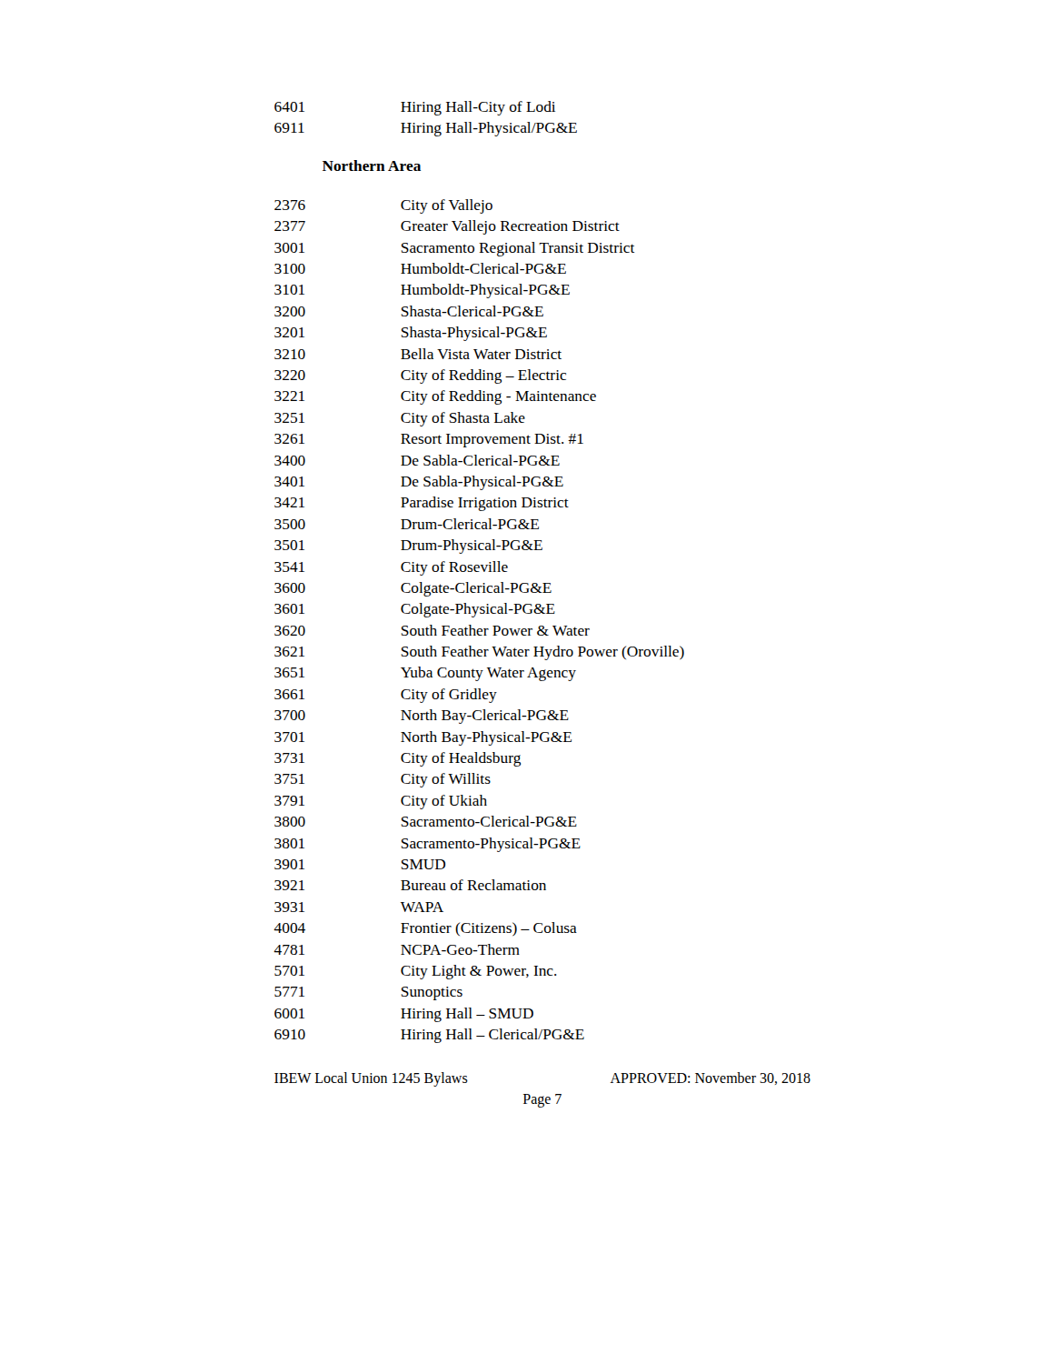| 6401 | Hiring Hall-City of Lodi |
| 6911 | Hiring Hall-Physical/PG&E |
Northern Area
| 2376 | City of Vallejo |
| 2377 | Greater Vallejo Recreation District |
| 3001 | Sacramento Regional Transit District |
| 3100 | Humboldt-Clerical-PG&E |
| 3101 | Humboldt-Physical-PG&E |
| 3200 | Shasta-Clerical-PG&E |
| 3201 | Shasta-Physical-PG&E |
| 3210 | Bella Vista Water District |
| 3220 | City of Redding – Electric |
| 3221 | City of Redding - Maintenance |
| 3251 | City of Shasta Lake |
| 3261 | Resort Improvement Dist. #1 |
| 3400 | De Sabla-Clerical-PG&E |
| 3401 | De Sabla-Physical-PG&E |
| 3421 | Paradise Irrigation District |
| 3500 | Drum-Clerical-PG&E |
| 3501 | Drum-Physical-PG&E |
| 3541 | City of Roseville |
| 3600 | Colgate-Clerical-PG&E |
| 3601 | Colgate-Physical-PG&E |
| 3620 | South Feather Power & Water |
| 3621 | South Feather Water Hydro Power (Oroville) |
| 3651 | Yuba County Water Agency |
| 3661 | City of Gridley |
| 3700 | North Bay-Clerical-PG&E |
| 3701 | North Bay-Physical-PG&E |
| 3731 | City of Healdsburg |
| 3751 | City of Willits |
| 3791 | City of Ukiah |
| 3800 | Sacramento-Clerical-PG&E |
| 3801 | Sacramento-Physical-PG&E |
| 3901 | SMUD |
| 3921 | Bureau of Reclamation |
| 3931 | WAPA |
| 4004 | Frontier (Citizens) – Colusa |
| 4781 | NCPA-Geo-Therm |
| 5701 | City Light & Power, Inc. |
| 5771 | Sunoptics |
| 6001 | Hiring Hall – SMUD |
| 6910 | Hiring Hall – Clerical/PG&E |
IBEW Local Union 1245 Bylaws APPROVED: November 30, 2018
Page 7